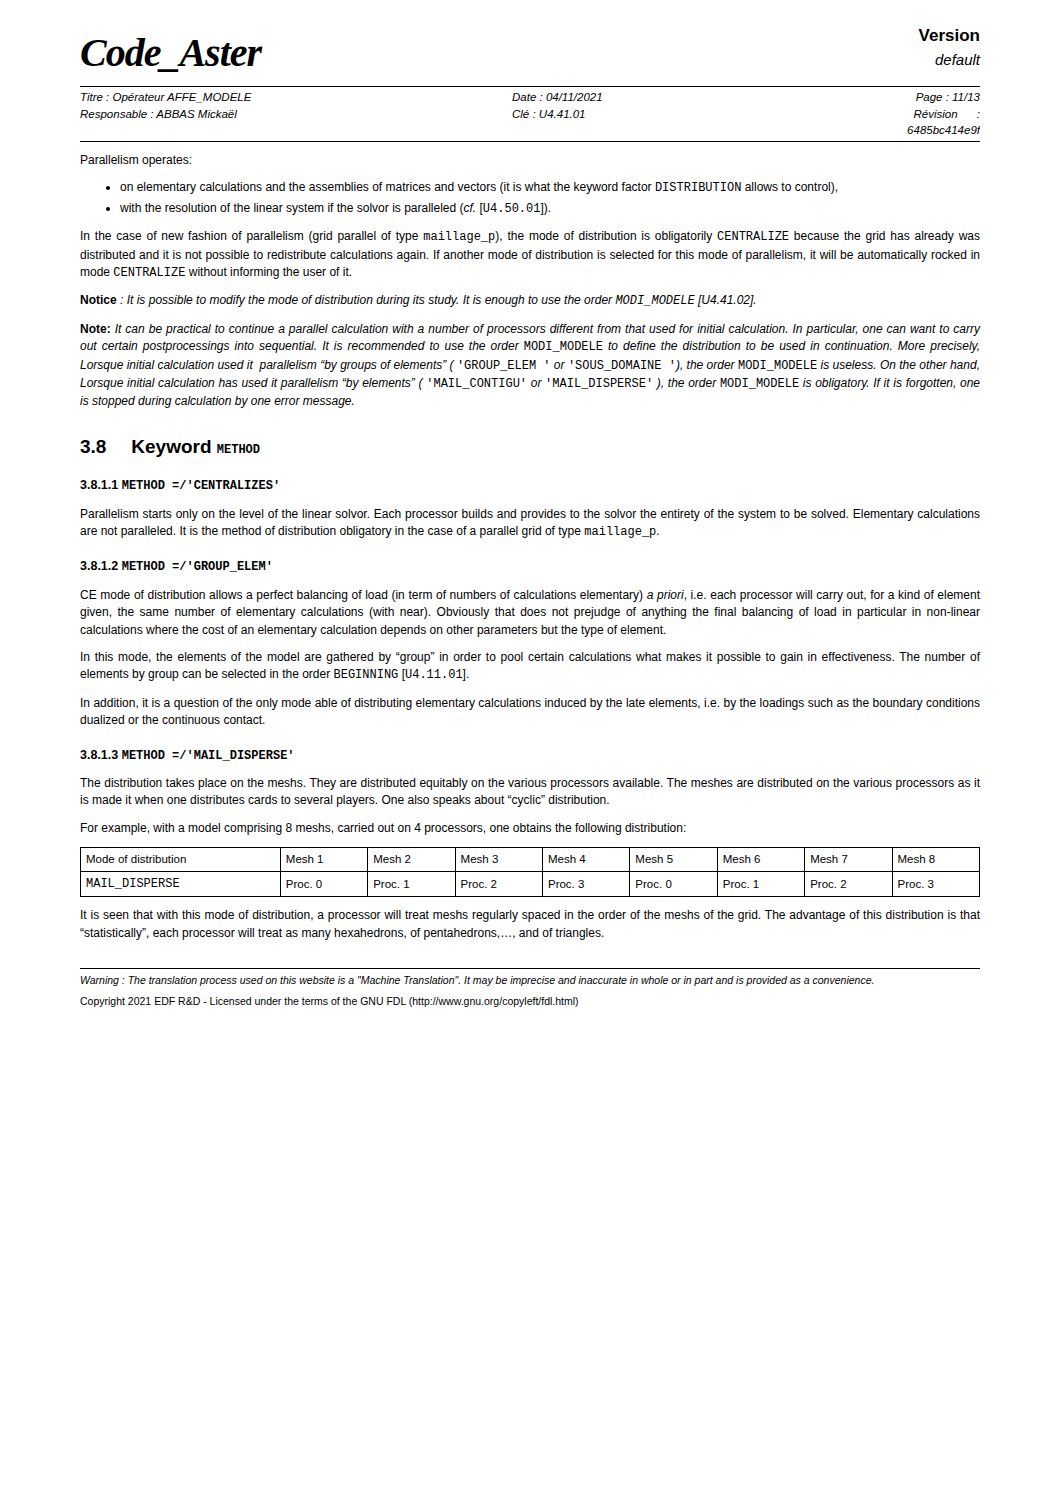Version
default
Code_Aster
Titre : Opérateur AFFE_MODELE
Date : 04/11/2021 Page : 11/13
Responsable : ABBAS Mickaël
Clé : U4.41.01 Révision :
6485bc414e9f
Parallelism operates:
on elementary calculations and the assemblies of matrices and vectors (it is what the keyword factor DISTRIBUTION allows to control),
with the resolution of the linear system if the solvor is paralleled (cf. [U4.50.01]).
In the case of new fashion of parallelism (grid parallel of type maillage_p), the mode of distribution is obligatorily CENTRALIZE because the grid has already was distributed and it is not possible to redistribute calculations again. If another mode of distribution is selected for this mode of parallelism, it will be automatically rocked in mode CENTRALIZE without informing the user of it.
Notice : It is possible to modify the mode of distribution during its study. It is enough to use the order MODI_MODELE [U4.41.02].
Note: It can be practical to continue a parallel calculation with a number of processors different from that used for initial calculation. In particular, one can want to carry out certain postprocessings into sequential. It is recommended to use the order MODI_MODELE to define the distribution to be used in continuation. More precisely, Lorsque initial calculation used it parallelism “by groups of elements” ( 'GROUP_ELEM ' or 'SOUS_DOMAINE '), the order MODI_MODELE is useless. On the other hand, Lorsque initial calculation has used it parallelism “by elements” ( 'MAIL_CONTIGU' or 'MAIL_DISPERSE' ), the order MODI_MODELE is obligatory. If it is forgotten, one is stopped during calculation by one error message.
3.8 Keyword METHOD
3.8.1.1 METHOD =/'CENTRALIZES'
Parallelism starts only on the level of the linear solvor. Each processor builds and provides to the solvor the entirety of the system to be solved. Elementary calculations are not paralleled. It is the method of distribution obligatory in the case of a parallel grid of type maillage_p.
3.8.1.2 METHOD =/'GROUP_ELEM'
CE mode of distribution allows a perfect balancing of load (in term of numbers of calculations elementary) a priori, i.e. each processor will carry out, for a kind of element given, the same number of elementary calculations (with near). Obviously that does not prejudge of anything the final balancing of load in particular in non-linear calculations where the cost of an elementary calculation depends on other parameters but the type of element.
In this mode, the elements of the model are gathered by “group” in order to pool certain calculations what makes it possible to gain in effectiveness. The number of elements by group can be selected in the order BEGINNING [U4.11.01].
In addition, it is a question of the only mode able of distributing elementary calculations induced by the late elements, i.e. by the loadings such as the boundary conditions dualized or the continuous contact.
3.8.1.3 METHOD =/'MAIL_DISPERSE'
The distribution takes place on the meshs. They are distributed equitably on the various processors available. The meshes are distributed on the various processors as it is made it when one distributes cards to several players. One also speaks about “cyclic” distribution.
For example, with a model comprising 8 meshs, carried out on 4 processors, one obtains the following distribution:
| Mode of distribution | Mesh 1 | Mesh 2 | Mesh 3 | Mesh 4 | Mesh 5 | Mesh 6 | Mesh 7 | Mesh 8 |
| MAIL_DISPERSE | Proc. 0 | Proc. 1 | Proc. 2 | Proc. 3 | Proc. 0 | Proc. 1 | Proc. 2 | Proc. 3 |
It is seen that with this mode of distribution, a processor will treat meshs regularly spaced in the order of the meshs of the grid. The advantage of this distribution is that “statistically”, each processor will treat as many hexahedrons, of pentahedrons,…, and of triangles.
Warning : The translation process used on this website is a "Machine Translation". It may be imprecise and inaccurate in whole or in part and is provided as a convenience.
Copyright 2021 EDF R&D - Licensed under the terms of the GNU FDL (http://www.gnu.org/copyleft/fdl.html)